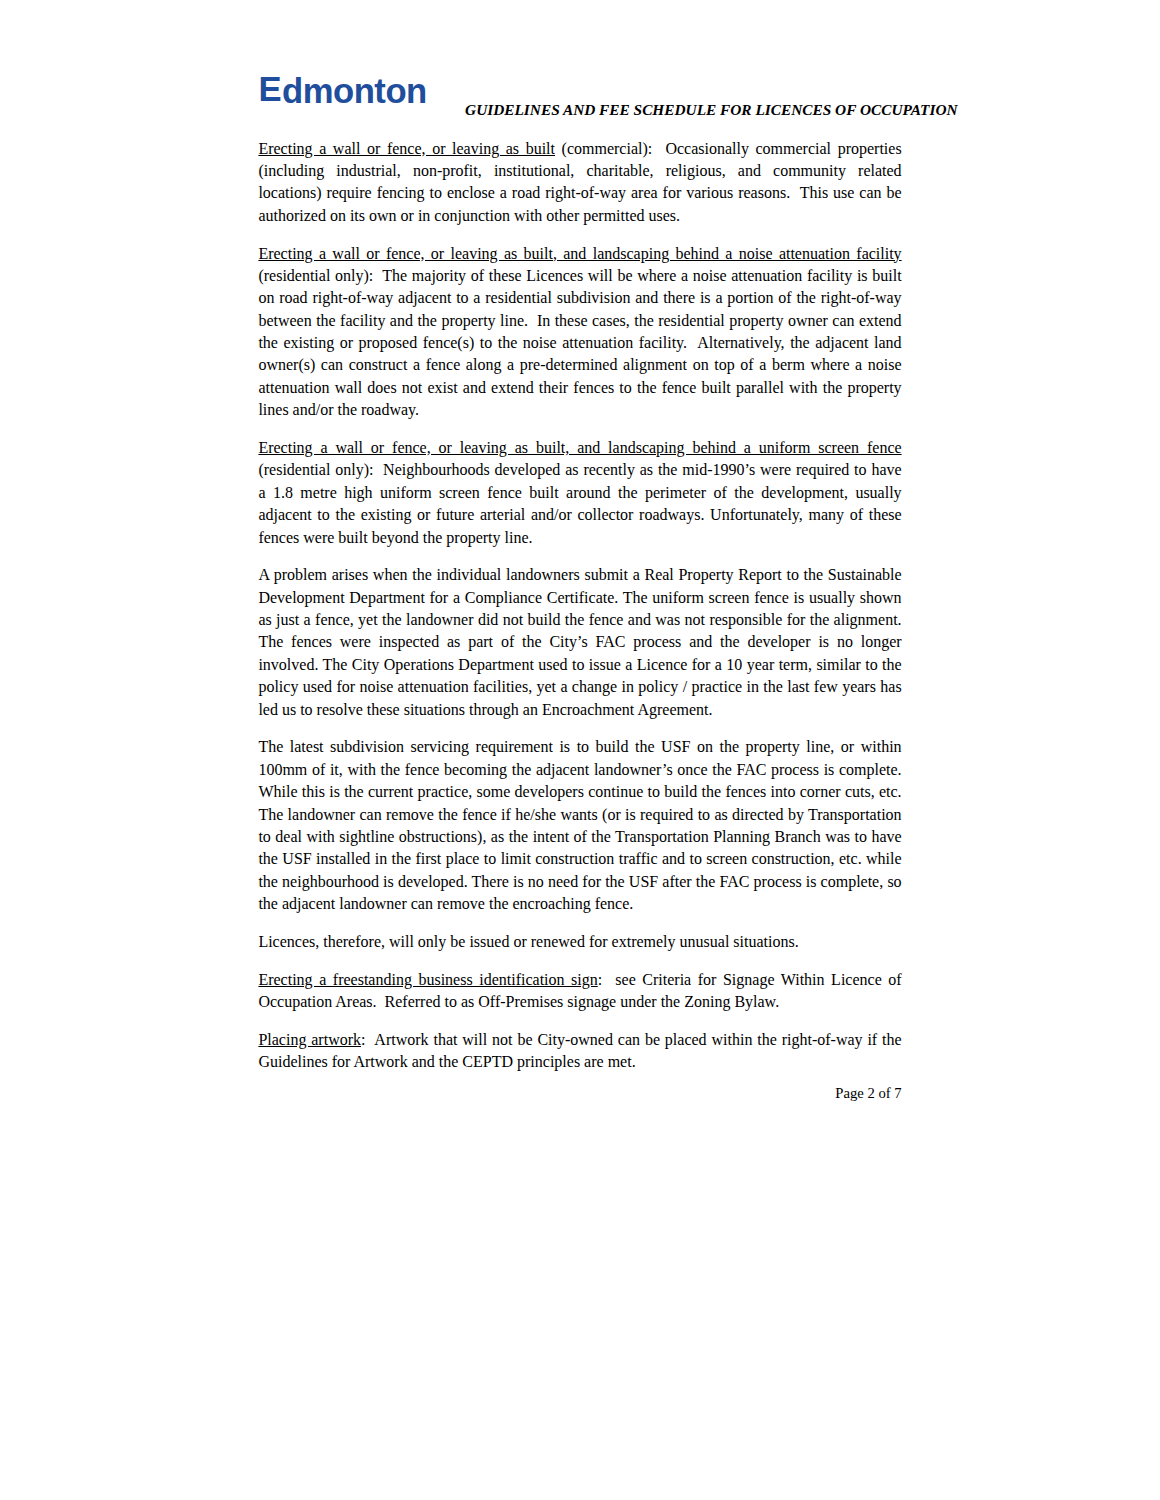Edmonton
GUIDELINES AND FEE SCHEDULE FOR LICENCES OF OCCUPATION
Erecting a wall or fence, or leaving as built (commercial): Occasionally commercial properties (including industrial, non-profit, institutional, charitable, religious, and community related locations) require fencing to enclose a road right-of-way area for various reasons. This use can be authorized on its own or in conjunction with other permitted uses.
Erecting a wall or fence, or leaving as built, and landscaping behind a noise attenuation facility (residential only): The majority of these Licences will be where a noise attenuation facility is built on road right-of-way adjacent to a residential subdivision and there is a portion of the right-of-way between the facility and the property line. In these cases, the residential property owner can extend the existing or proposed fence(s) to the noise attenuation facility. Alternatively, the adjacent land owner(s) can construct a fence along a pre-determined alignment on top of a berm where a noise attenuation wall does not exist and extend their fences to the fence built parallel with the property lines and/or the roadway.
Erecting a wall or fence, or leaving as built, and landscaping behind a uniform screen fence (residential only): Neighbourhoods developed as recently as the mid-1990’s were required to have a 1.8 metre high uniform screen fence built around the perimeter of the development, usually adjacent to the existing or future arterial and/or collector roadways. Unfortunately, many of these fences were built beyond the property line.
A problem arises when the individual landowners submit a Real Property Report to the Sustainable Development Department for a Compliance Certificate. The uniform screen fence is usually shown as just a fence, yet the landowner did not build the fence and was not responsible for the alignment. The fences were inspected as part of the City’s FAC process and the developer is no longer involved. The City Operations Department used to issue a Licence for a 10 year term, similar to the policy used for noise attenuation facilities, yet a change in policy / practice in the last few years has led us to resolve these situations through an Encroachment Agreement.
The latest subdivision servicing requirement is to build the USF on the property line, or within 100mm of it, with the fence becoming the adjacent landowner’s once the FAC process is complete. While this is the current practice, some developers continue to build the fences into corner cuts, etc. The landowner can remove the fence if he/she wants (or is required to as directed by Transportation to deal with sightline obstructions), as the intent of the Transportation Planning Branch was to have the USF installed in the first place to limit construction traffic and to screen construction, etc. while the neighbourhood is developed. There is no need for the USF after the FAC process is complete, so the adjacent landowner can remove the encroaching fence.
Licences, therefore, will only be issued or renewed for extremely unusual situations.
Erecting a freestanding business identification sign: see Criteria for Signage Within Licence of Occupation Areas. Referred to as Off-Premises signage under the Zoning Bylaw.
Placing artwork: Artwork that will not be City-owned can be placed within the right-of-way if the Guidelines for Artwork and the CEPTD principles are met.
Page 2 of 7